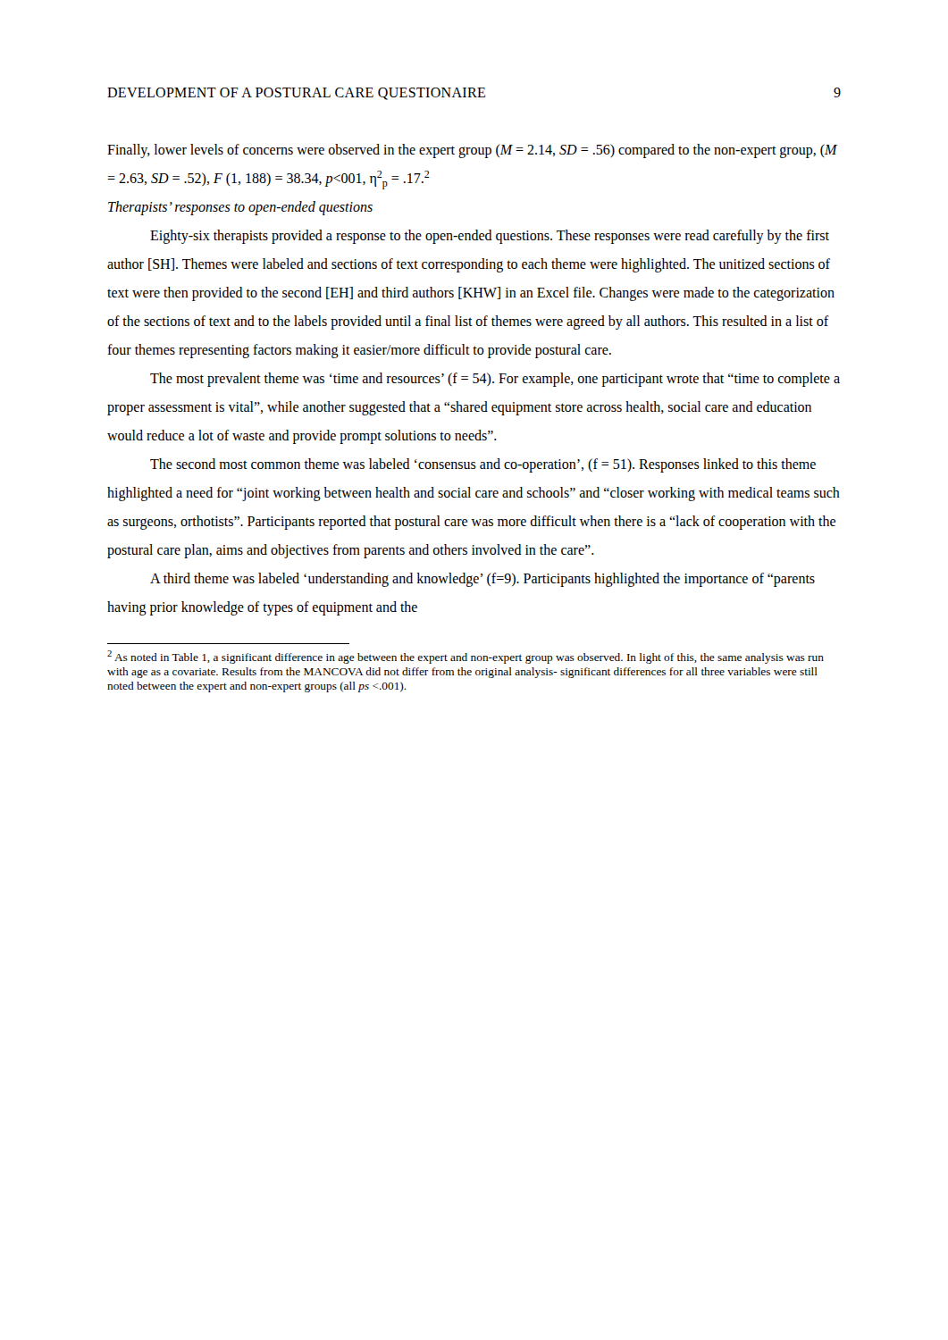DEVELOPMENT OF A POSTURAL CARE QUESTIONAIRE 9
Finally, lower levels of concerns were observed in the expert group (M = 2.14, SD = .56) compared to the non-expert group, (M = 2.63, SD = .52), F (1, 188) = 38.34, p<001, η2p = .17.2
Therapists’ responses to open-ended questions
Eighty-six therapists provided a response to the open-ended questions. These responses were read carefully by the first author [SH]. Themes were labeled and sections of text corresponding to each theme were highlighted. The unitized sections of text were then provided to the second [EH] and third authors [KHW] in an Excel file. Changes were made to the categorization of the sections of text and to the labels provided until a final list of themes were agreed by all authors. This resulted in a list of four themes representing factors making it easier/more difficult to provide postural care.
The most prevalent theme was ‘time and resources’ (f = 54). For example, one participant wrote that “time to complete a proper assessment is vital”, while another suggested that a “shared equipment store across health, social care and education would reduce a lot of waste and provide prompt solutions to needs”.
The second most common theme was labeled ‘consensus and co-operation’, (f = 51). Responses linked to this theme highlighted a need for “joint working between health and social care and schools” and “closer working with medical teams such as surgeons, orthotists”. Participants reported that postural care was more difficult when there is a “lack of cooperation with the postural care plan, aims and objectives from parents and others involved in the care”.
A third theme was labeled ‘understanding and knowledge’ (f=9). Participants highlighted the importance of “parents having prior knowledge of types of equipment and the
2 As noted in Table 1, a significant difference in age between the expert and non-expert group was observed. In light of this, the same analysis was run with age as a covariate. Results from the MANCOVA did not differ from the original analysis- significant differences for all three variables were still noted between the expert and non-expert groups (all ps <.001).